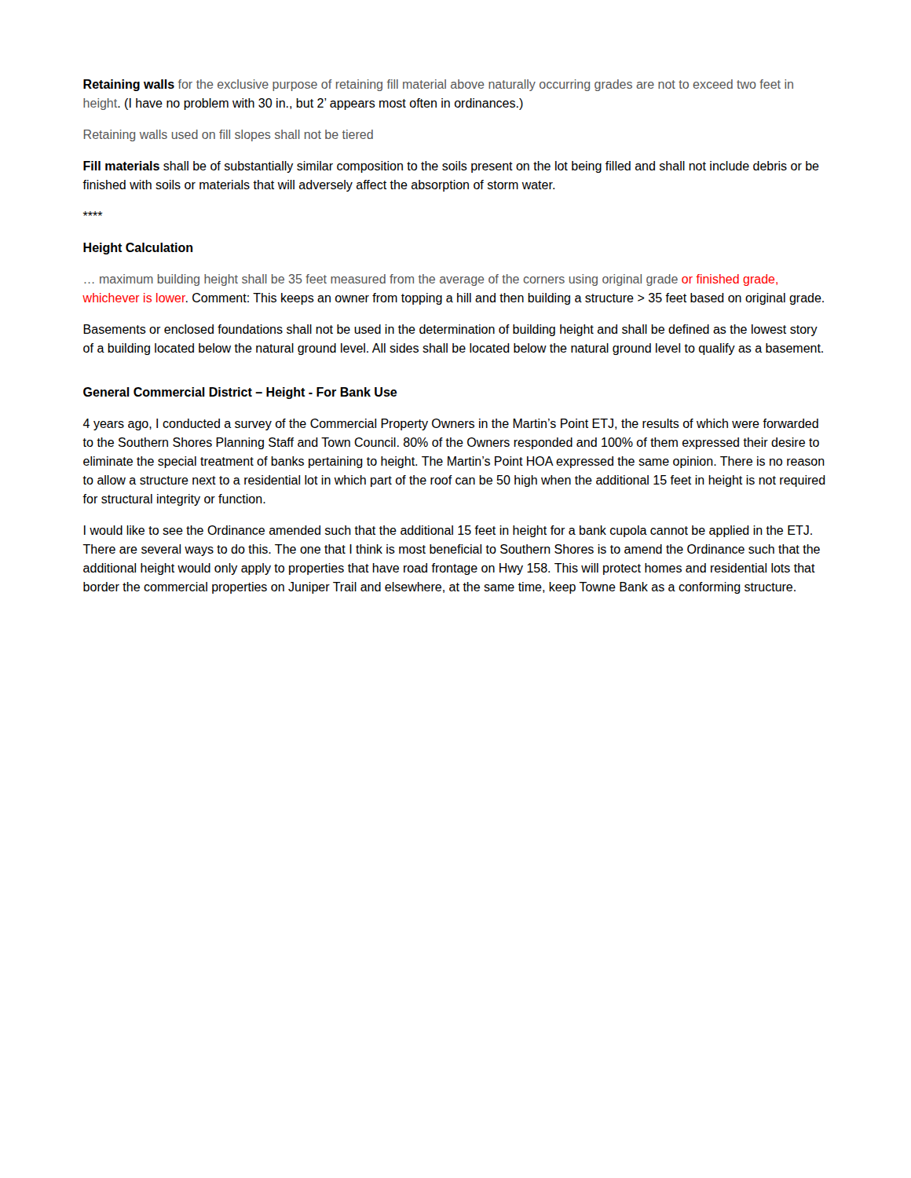Retaining walls for the exclusive purpose of retaining fill material above naturally occurring grades are not to exceed two feet in height. (I have no problem with 30 in., but 2’ appears most often in ordinances.)
Retaining walls used on fill slopes shall not be tiered
Fill materials shall be of substantially similar composition to the soils present on the lot being filled and shall not include debris or be finished with soils or materials that will adversely affect the absorption of storm water.
****
Height Calculation
… maximum building height shall be 35 feet measured from the average of the corners using original grade or finished grade, whichever is lower. Comment: This keeps an owner from topping a hill and then building a structure > 35 feet based on original grade.
Basements or enclosed foundations shall not be used in the determination of building height and shall be defined as the lowest story of a building located below the natural ground level. All sides shall be located below the natural ground level to qualify as a basement.
General Commercial District – Height - For Bank Use
4 years ago, I conducted a survey of the Commercial Property Owners in the Martin’s Point ETJ, the results of which were forwarded to the Southern Shores Planning Staff and Town Council. 80% of the Owners responded and 100% of them expressed their desire to eliminate the special treatment of banks pertaining to height. The Martin’s Point HOA expressed the same opinion. There is no reason to allow a structure next to a residential lot in which part of the roof can be 50 high when the additional 15 feet in height is not required for structural integrity or function.
I would like to see the Ordinance amended such that the additional 15 feet in height for a bank cupola cannot be applied in the ETJ. There are several ways to do this. The one that I think is most beneficial to Southern Shores is to amend the Ordinance such that the additional height would only apply to properties that have road frontage on Hwy 158. This will protect homes and residential lots that border the commercial properties on Juniper Trail and elsewhere, at the same time, keep Towne Bank as a conforming structure.